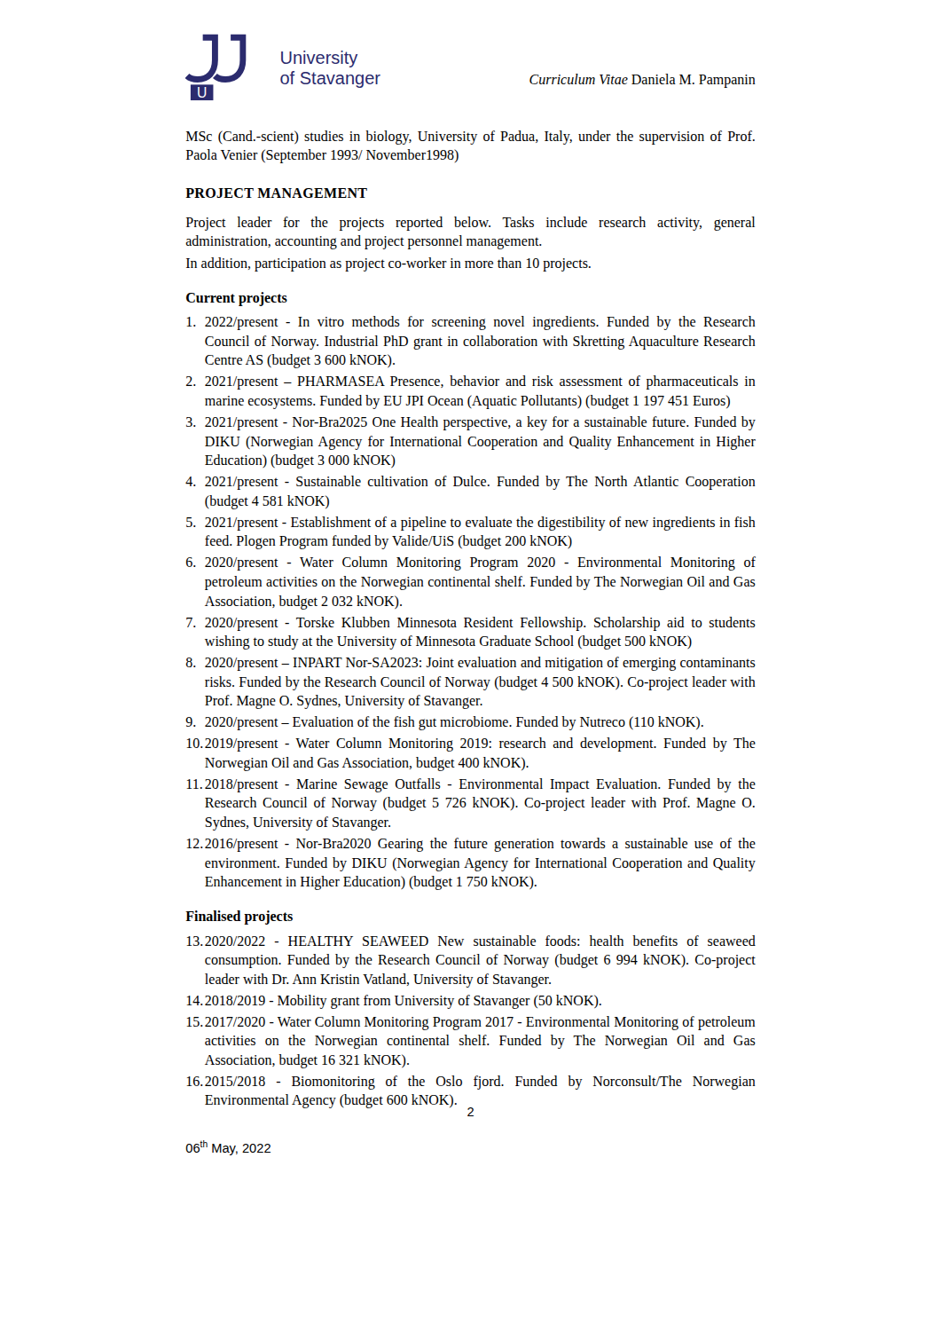U
University of Stavanger
Curriculum Vitae Daniela M. Pampanin
MSc (Cand.-scient) studies in biology, University of Padua, Italy, under the supervision of Prof. Paola Venier (September 1993/ November1998)
PROJECT MANAGEMENT
Project leader for the projects reported below. Tasks include research activity, general administration, accounting and project personnel management.
In addition, participation as project co-worker in more than 10 projects.
Current projects
1. 2022/present - In vitro methods for screening novel ingredients. Funded by the Research Council of Norway. Industrial PhD grant in collaboration with Skretting Aquaculture Research Centre AS (budget 3 600 kNOK).
2. 2021/present – PHARMASEA Presence, behavior and risk assessment of pharmaceuticals in marine ecosystems. Funded by EU JPI Ocean (Aquatic Pollutants) (budget 1 197 451 Euros)
3. 2021/present - Nor-Bra2025 One Health perspective, a key for a sustainable future. Funded by DIKU (Norwegian Agency for International Cooperation and Quality Enhancement in Higher Education) (budget 3 000 kNOK)
4. 2021/present - Sustainable cultivation of Dulce. Funded by The North Atlantic Cooperation (budget 4 581 kNOK)
5. 2021/present - Establishment of a pipeline to evaluate the digestibility of new ingredients in fish feed. Plogen Program funded by Valide/UiS (budget 200 kNOK)
6. 2020/present - Water Column Monitoring Program 2020 - Environmental Monitoring of petroleum activities on the Norwegian continental shelf. Funded by The Norwegian Oil and Gas Association, budget 2 032 kNOK).
7. 2020/present - Torske Klubben Minnesota Resident Fellowship. Scholarship aid to students wishing to study at the University of Minnesota Graduate School (budget 500 kNOK)
8. 2020/present – INPART Nor-SA2023: Joint evaluation and mitigation of emerging contaminants risks. Funded by the Research Council of Norway (budget 4 500 kNOK). Co-project leader with Prof. Magne O. Sydnes, University of Stavanger.
9. 2020/present – Evaluation of the fish gut microbiome. Funded by Nutreco (110 kNOK).
10. 2019/present - Water Column Monitoring 2019: research and development. Funded by The Norwegian Oil and Gas Association, budget 400 kNOK).
11. 2018/present - Marine Sewage Outfalls - Environmental Impact Evaluation. Funded by the Research Council of Norway (budget 5 726 kNOK). Co-project leader with Prof. Magne O. Sydnes, University of Stavanger.
12. 2016/present - Nor-Bra2020 Gearing the future generation towards a sustainable use of the environment. Funded by DIKU (Norwegian Agency for International Cooperation and Quality Enhancement in Higher Education) (budget 1 750 kNOK).
Finalised projects
13. 2020/2022 - HEALTHY SEAWEED New sustainable foods: health benefits of seaweed consumption. Funded by the Research Council of Norway (budget 6 994 kNOK). Co-project leader with Dr. Ann Kristin Vatland, University of Stavanger.
14. 2018/2019 - Mobility grant from University of Stavanger (50 kNOK).
15. 2017/2020 - Water Column Monitoring Program 2017 - Environmental Monitoring of petroleum activities on the Norwegian continental shelf. Funded by The Norwegian Oil and Gas Association, budget 16 321 kNOK).
16. 2015/2018 - Biomonitoring of the Oslo fjord. Funded by Norconsult/The Norwegian Environmental Agency (budget 600 kNOK).
2
06th May, 2022